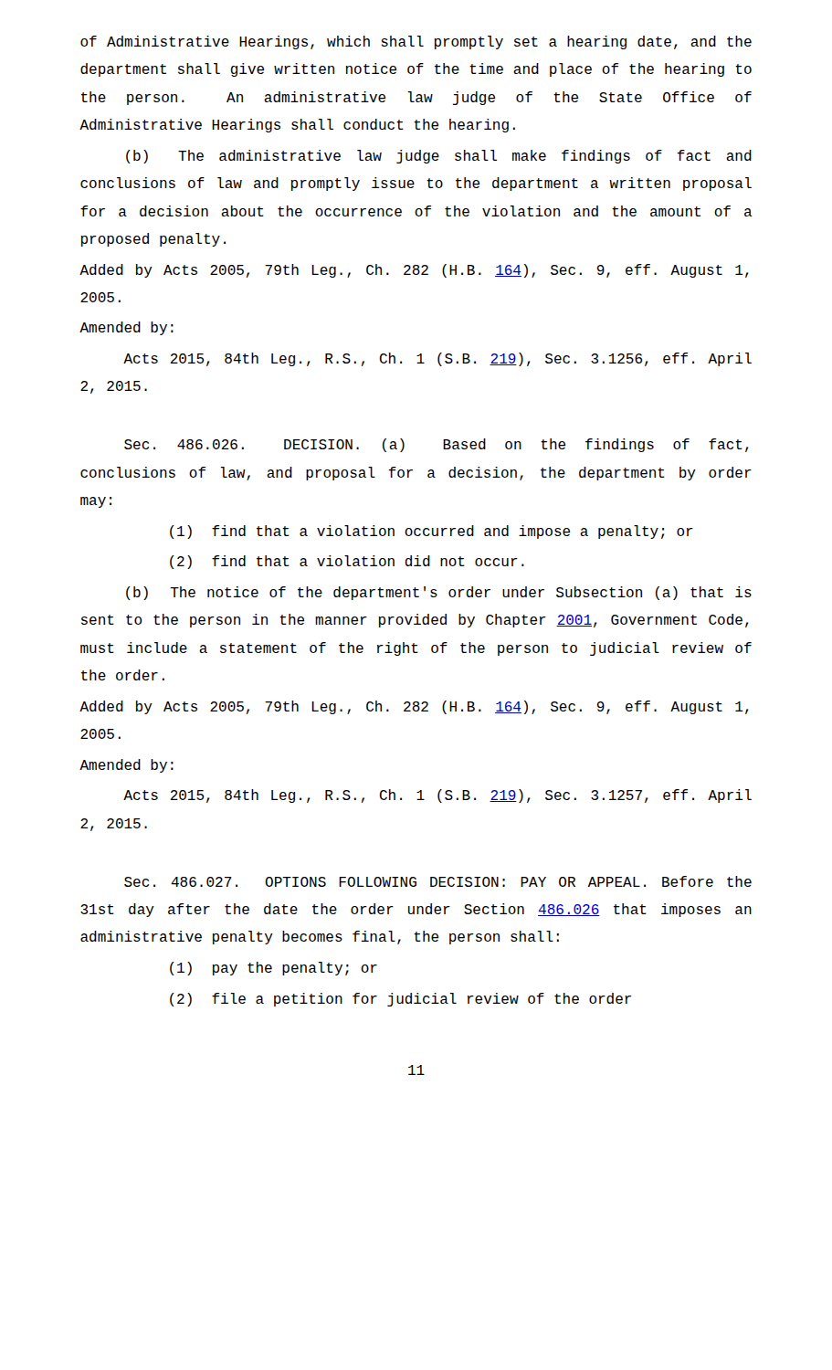of Administrative Hearings, which shall promptly set a hearing date, and the department shall give written notice of the time and place of the hearing to the person. An administrative law judge of the State Office of Administrative Hearings shall conduct the hearing.
(b) The administrative law judge shall make findings of fact and conclusions of law and promptly issue to the department a written proposal for a decision about the occurrence of the violation and the amount of a proposed penalty.
Added by Acts 2005, 79th Leg., Ch. 282 (H.B. 164), Sec. 9, eff. August 1, 2005.
Amended by:
Acts 2015, 84th Leg., R.S., Ch. 1 (S.B. 219), Sec. 3.1256, eff. April 2, 2015.
Sec. 486.026. DECISION. (a) Based on the findings of fact, conclusions of law, and proposal for a decision, the department by order may:
(1) find that a violation occurred and impose a penalty; or
(2) find that a violation did not occur.
(b) The notice of the department's order under Subsection (a) that is sent to the person in the manner provided by Chapter 2001, Government Code, must include a statement of the right of the person to judicial review of the order.
Added by Acts 2005, 79th Leg., Ch. 282 (H.B. 164), Sec. 9, eff. August 1, 2005.
Amended by:
Acts 2015, 84th Leg., R.S., Ch. 1 (S.B. 219), Sec. 3.1257, eff. April 2, 2015.
Sec. 486.027. OPTIONS FOLLOWING DECISION: PAY OR APPEAL. Before the 31st day after the date the order under Section 486.026 that imposes an administrative penalty becomes final, the person shall:
(1) pay the penalty; or
(2) file a petition for judicial review of the order
11